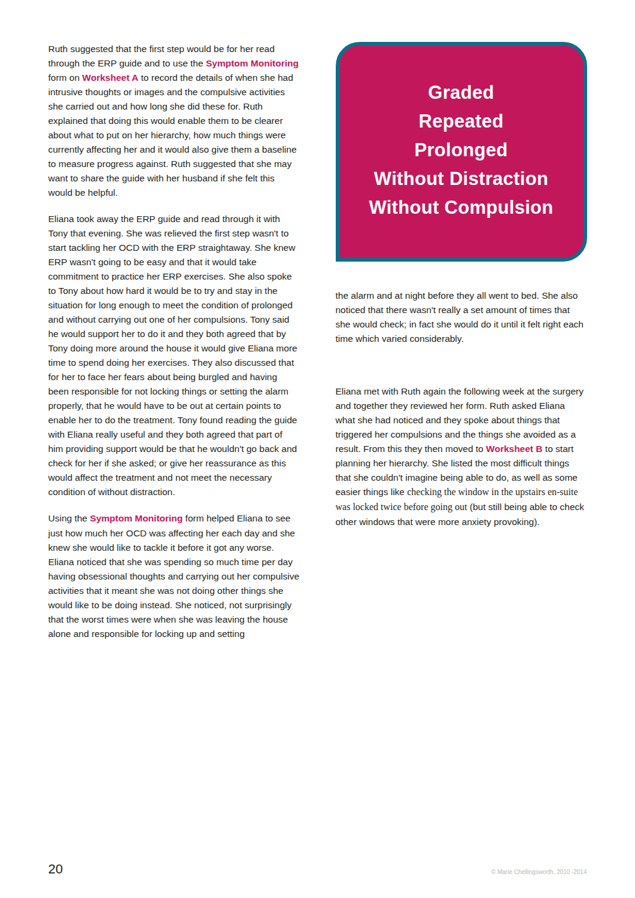Ruth suggested that the first step would be for her read through the ERP guide and to use the Symptom Monitoring form on Worksheet A to record the details of when she had intrusive thoughts or images and the compulsive activities she carried out and how long she did these for. Ruth explained that doing this would enable them to be clearer about what to put on her hierarchy, how much things were currently affecting her and it would also give them a baseline to measure progress against. Ruth suggested that she may want to share the guide with her husband if she felt this would be helpful.
Eliana took away the ERP guide and read through it with Tony that evening. She was relieved the first step wasn't to start tackling her OCD with the ERP straightaway. She knew ERP wasn't going to be easy and that it would take commitment to practice her ERP exercises. She also spoke to Tony about how hard it would be to try and stay in the situation for long enough to meet the condition of prolonged and without carrying out one of her compulsions. Tony said he would support her to do it and they both agreed that by Tony doing more around the house it would give Eliana more time to spend doing her exercises. They also discussed that for her to face her fears about being burgled and having been responsible for not locking things or setting the alarm properly, that he would have to be out at certain points to enable her to do the treatment. Tony found reading the guide with Eliana really useful and they both agreed that part of him providing support would be that he wouldn't go back and check for her if she asked; or give her reassurance as this would affect the treatment and not meet the necessary condition of without distraction.
Using the Symptom Monitoring form helped Eliana to see just how much her OCD was affecting her each day and she knew she would like to tackle it before it got any worse. Eliana noticed that she was spending so much time per day having obsessional thoughts and carrying out her compulsive activities that it meant she was not doing other things she would like to be doing instead. She noticed, not surprisingly that the worst times were when she was leaving the house alone and responsible for locking up and setting
Graded
Repeated
Prolonged
Without Distraction
Without Compulsion
the alarm and at night before they all went to bed. She also noticed that there wasn't really a set amount of times that she would check; in fact she would do it until it felt right each time which varied considerably.
Eliana met with Ruth again the following week at the surgery and together they reviewed her form. Ruth asked Eliana what she had noticed and they spoke about things that triggered her compulsions and the things she avoided as a result. From this they then moved to Worksheet B to start planning her hierarchy. She listed the most difficult things that she couldn't imagine being able to do, as well as some easier things like checking the window in the upstairs en-suite was locked twice before going out (but still being able to check other windows that were more anxiety provoking).
20
© Marie Chellingsworth, 2010 -2014